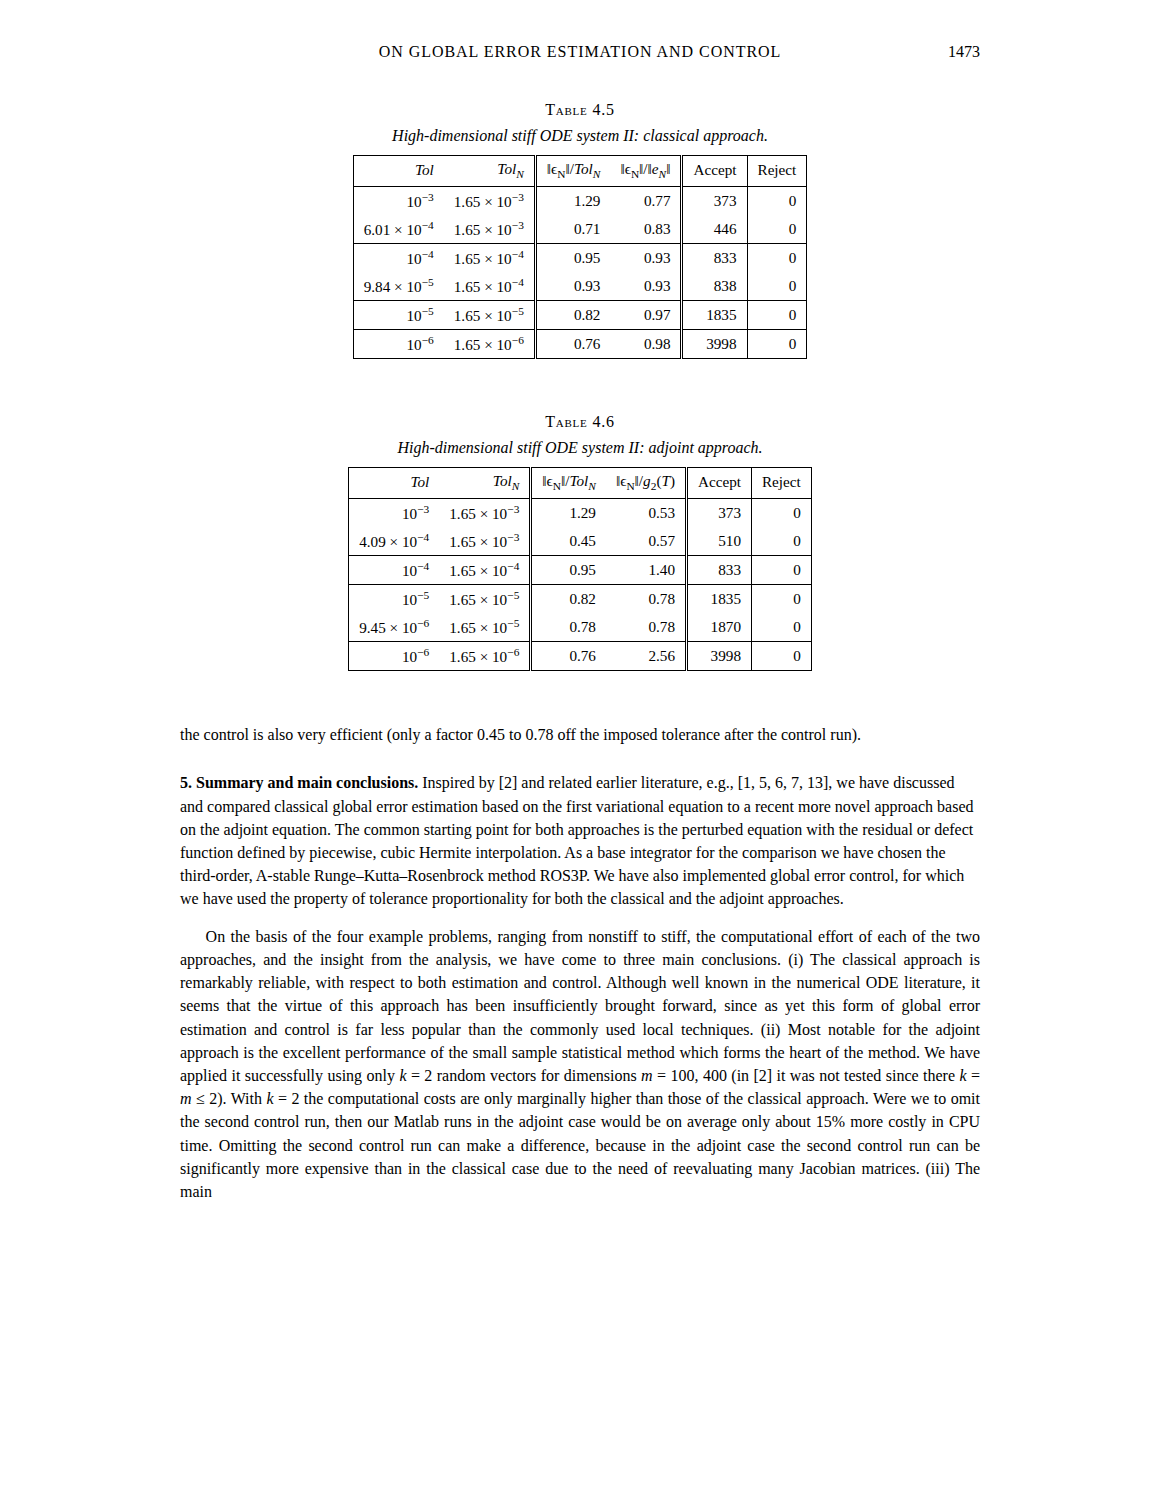ON GLOBAL ERROR ESTIMATION AND CONTROL 1473
Table 4.5 High-dimensional stiff ODE system II: classical approach.
| Tol | Tol N | ‖ϵ N ‖/ Tol N | ‖ϵ N ‖/‖ e N ‖ | Accept | Reject |
| --- | --- | --- | --- | --- | --- |
| 10 −3 | 1.65 × 10 −3 | 1.29 | 0.77 | 373 | 0 |
| 6.01 × 10 −4 | 1.65 × 10 −3 | 0.71 | 0.83 | 446 | 0 |
| 10 −4 | 1.65 × 10 −4 | 0.95 | 0.93 | 833 | 0 |
| 9.84 × 10 −5 | 1.65 × 10 −4 | 0.93 | 0.93 | 838 | 0 |
| 10 −5 | 1.65 × 10 −5 | 0.82 | 0.97 | 1835 | 0 |
| 10 −6 | 1.65 × 10 −6 | 0.76 | 0.98 | 3998 | 0 |
Table 4.6 High-dimensional stiff ODE system II: adjoint approach.
| Tol | Tol N | ‖ϵ N ‖/ Tol N | ‖ϵ N ‖/ g 2 ( T ) | Accept | Reject |
| --- | --- | --- | --- | --- | --- |
| 10 −3 | 1.65 × 10 −3 | 1.29 | 0.53 | 373 | 0 |
| 4.09 × 10 −4 | 1.65 × 10 −3 | 0.45 | 0.57 | 510 | 0 |
| 10 −4 | 1.65 × 10 −4 | 0.95 | 1.40 | 833 | 0 |
| 10 −5 | 1.65 × 10 −5 | 0.82 | 0.78 | 1835 | 0 |
| 9.45 × 10 −6 | 1.65 × 10 −5 | 0.78 | 0.78 | 1870 | 0 |
| 10 −6 | 1.65 × 10 −6 | 0.76 | 2.56 | 3998 | 0 |
the control is also very efficient (only a factor 0.45 to 0.78 off the imposed tolerance after the control run).
5. Summary and main conclusions.
Inspired by [2] and related earlier literature, e.g., [1, 5, 6, 7, 13], we have discussed and compared classical global error estimation based on the first variational equation to a recent more novel approach based on the adjoint equation. The common starting point for both approaches is the perturbed equation with the residual or defect function defined by piecewise, cubic Hermite interpolation. As a base integrator for the comparison we have chosen the third-order, A-stable Runge–Kutta–Rosenbrock method ROS3P. We have also implemented global error control, for which we have used the property of tolerance proportionality for both the classical and the adjoint approaches.
On the basis of the four example problems, ranging from nonstiff to stiff, the computational effort of each of the two approaches, and the insight from the analysis, we have come to three main conclusions. (i) The classical approach is remarkably reliable, with respect to both estimation and control. Although well known in the numerical ODE literature, it seems that the virtue of this approach has been insufficiently brought forward, since as yet this form of global error estimation and control is far less popular than the commonly used local techniques. (ii) Most notable for the adjoint approach is the excellent performance of the small sample statistical method which forms the heart of the method. We have applied it successfully using only k = 2 random vectors for dimensions m = 100, 400 (in [2] it was not tested since there k = m ≤ 2). With k = 2 the computational costs are only marginally higher than those of the classical approach. Were we to omit the second control run, then our Matlab runs in the adjoint case would be on average only about 15% more costly in CPU time. Omitting the second control run can make a difference, because in the adjoint case the second control run can be significantly more expensive than in the classical case due to the need of reevaluating many Jacobian matrices. (iii) The main